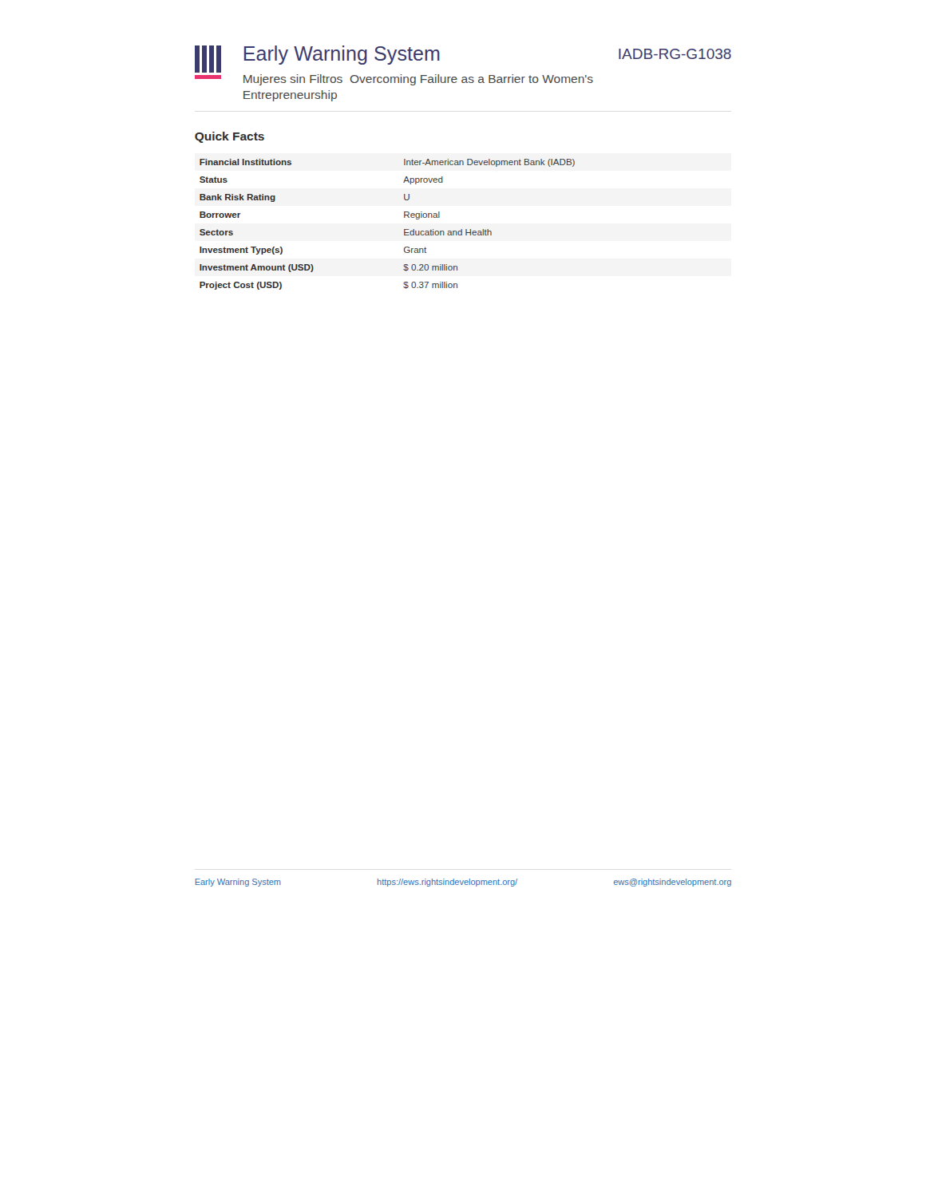Early Warning System
Mujeres sin Filtros Overcoming Failure as a Barrier to Women's Entrepreneurship
IADB-RG-G1038
Quick Facts
| Financial Institutions | Inter-American Development Bank (IADB) |
| Status | Approved |
| Bank Risk Rating | U |
| Borrower | Regional |
| Sectors | Education and Health |
| Investment Type(s) | Grant |
| Investment Amount (USD) | $ 0.20 million |
| Project Cost (USD) | $ 0.37 million |
Early Warning System
https://ews.rightsindevelopment.org/
ews@rightsindevelopment.org